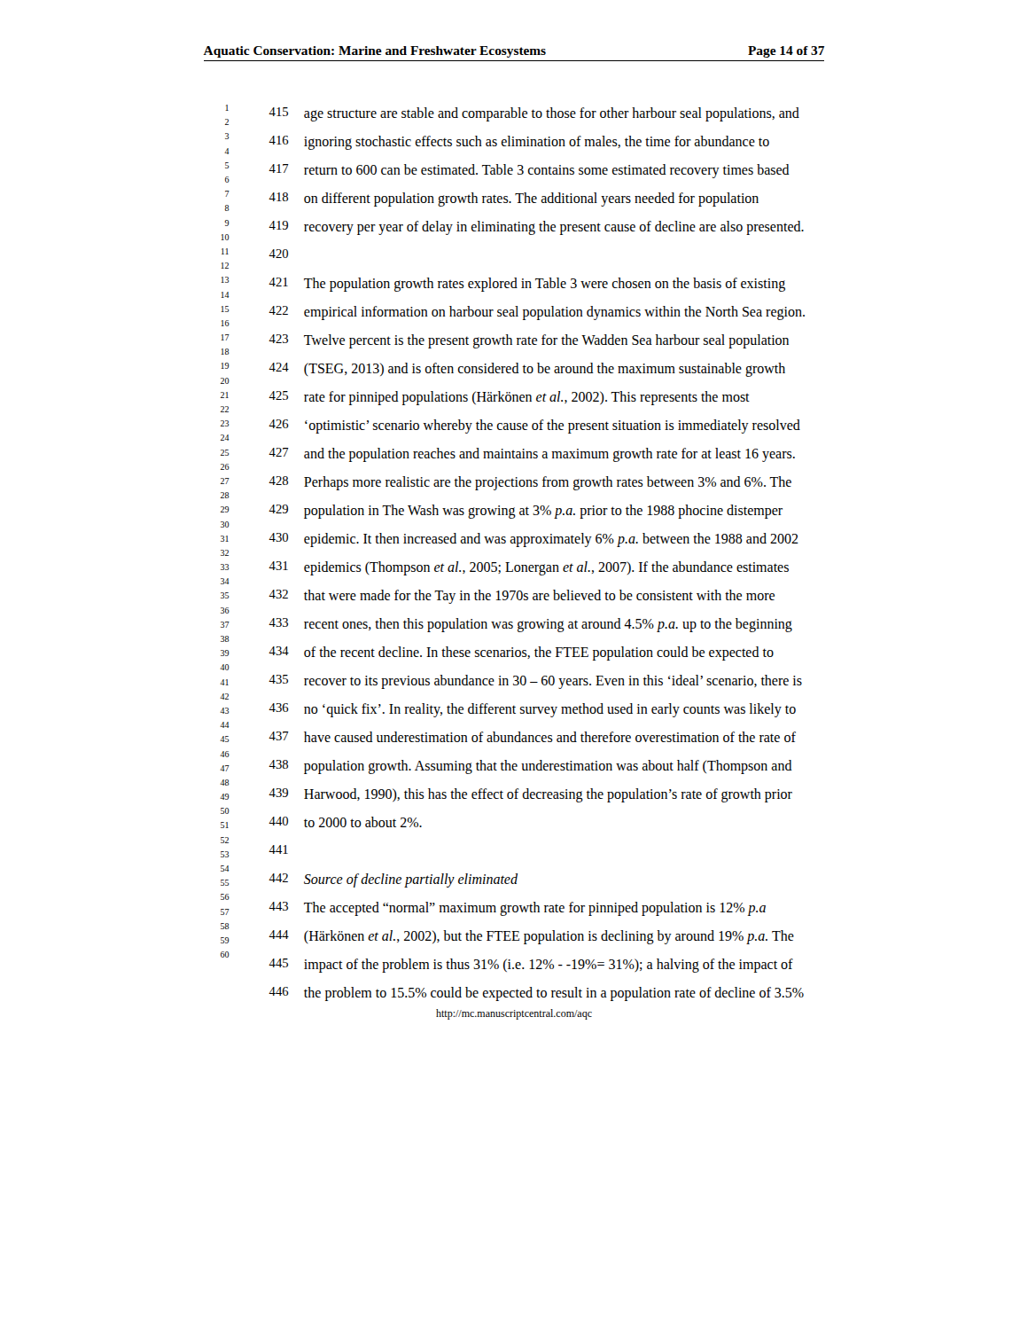Aquatic Conservation: Marine and Freshwater Ecosystems
Page 14 of 37
1
2
3
4
5
6
7
8
9
10
11
12
13
14
15
16
17
18
19
20
21
22
23
24
25
26
27
28
29
30
31
32
33
34
35
36
37
38
39
40
41
42
43
44
45
46
47
48
49
50
51
52
53
54
55
56
57
58
59
60
415
age structure are stable and comparable to those for other harbour seal populations, and
416
ignoring stochastic effects such as elimination of males, the time for abundance to
417
return to 600 can be estimated. Table 3 contains some estimated recovery times based
418
on different population growth rates. The additional years needed for population
419
recovery per year of delay in eliminating the present cause of decline are also presented.
420
421
The population growth rates explored in Table 3 were chosen on the basis of existing
422
empirical information on harbour seal population dynamics within the North Sea region.
423
Twelve percent is the present growth rate for the Wadden Sea harbour seal population
424
(TSEG, 2013) and is often considered to be around the maximum sustainable growth
425
rate for pinniped populations (Härkönen et al., 2002). This represents the most
426
‘optimistic’ scenario whereby the cause of the present situation is immediately resolved
427
and the population reaches and maintains a maximum growth rate for at least 16 years.
428
Perhaps more realistic are the projections from growth rates between 3% and 6%. The
429
population in The Wash was growing at 3% p.a. prior to the 1988 phocine distemper
430
epidemic. It then increased and was approximately 6% p.a. between the 1988 and 2002
431
epidemics (Thompson et al., 2005; Lonergan et al., 2007). If the abundance estimates
432
that were made for the Tay in the 1970s are believed to be consistent with the more
433
recent ones, then this population was growing at around 4.5% p.a. up to the beginning
434
of the recent decline. In these scenarios, the FTEE population could be expected to
435
recover to its previous abundance in 30 – 60 years. Even in this ‘ideal’ scenario, there is
436
no ‘quick fix’. In reality, the different survey method used in early counts was likely to
437
have caused underestimation of abundances and therefore overestimation of the rate of
438
population growth. Assuming that the underestimation was about half (Thompson and
439
Harwood, 1990), this has the effect of decreasing the population’s rate of growth prior
440
to 2000 to about 2%.
441
442
Source of decline partially eliminated
443
The accepted “normal” maximum growth rate for pinniped population is 12% p.a
444
(Härkönen et al., 2002), but the FTEE population is declining by around 19% p.a. The
445
impact of the problem is thus 31% (i.e. 12% - -19%= 31%); a halving of the impact of
446
the problem to 15.5% could be expected to result in a population rate of decline of 3.5%
http://mc.manuscriptcentral.com/aqc